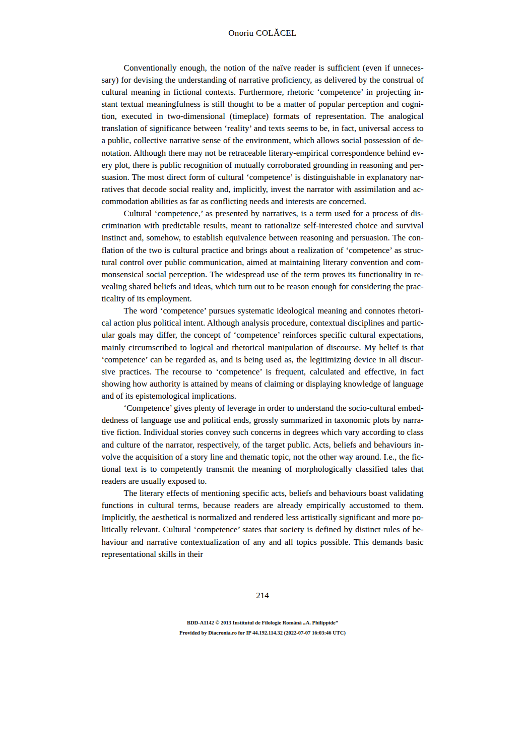Onoriu COLĂCEL
Conventionally enough, the notion of the naïve reader is sufficient (even if unnecessary) for devising the understanding of narrative proficiency, as delivered by the construal of cultural meaning in fictional contexts. Furthermore, rhetoric ‘competence’ in projecting instant textual meaningfulness is still thought to be a matter of popular perception and cognition, executed in two-dimensional (timeplace) formats of representation. The analogical translation of significance between ‘reality’ and texts seems to be, in fact, universal access to a public, collective narrative sense of the environment, which allows social possession of denotation. Although there may not be retraceable literary-empirical correspondence behind every plot, there is public recognition of mutually corroborated grounding in reasoning and persuasion. The most direct form of cultural ‘competence’ is distinguishable in explanatory narratives that decode social reality and, implicitly, invest the narrator with assimilation and accommodation abilities as far as conflicting needs and interests are concerned.
Cultural ‘competence,’ as presented by narratives, is a term used for a process of discrimination with predictable results, meant to rationalize self-interested choice and survival instinct and, somehow, to establish equivalence between reasoning and persuasion. The conflation of the two is cultural practice and brings about a realization of ‘competence’ as structural control over public communication, aimed at maintaining literary convention and commonsensical social perception. The widespread use of the term proves its functionality in revealing shared beliefs and ideas, which turn out to be reason enough for considering the practicality of its employment.
The word ‘competence’ pursues systematic ideological meaning and connotes rhetorical action plus political intent. Although analysis procedure, contextual disciplines and particular goals may differ, the concept of ‘competence’ reinforces specific cultural expectations, mainly circumscribed to logical and rhetorical manipulation of discourse. My belief is that ‘competence’ can be regarded as, and is being used as, the legitimizing device in all discursive practices. The recourse to ‘competence’ is frequent, calculated and effective, in fact showing how authority is attained by means of claiming or displaying knowledge of language and of its epistemological implications.
‘Competence’ gives plenty of leverage in order to understand the socio-cultural embeddedness of language use and political ends, grossly summarized in taxonomic plots by narrative fiction. Individual stories convey such concerns in degrees which vary according to class and culture of the narrator, respectively, of the target public. Acts, beliefs and behaviours involve the acquisition of a story line and thematic topic, not the other way around. I.e., the fictional text is to competently transmit the meaning of morphologically classified tales that readers are usually exposed to.
The literary effects of mentioning specific acts, beliefs and behaviours boast validating functions in cultural terms, because readers are already empirically accustomed to them. Implicitly, the aesthetical is normalized and rendered less artistically significant and more politically relevant. Cultural ‘competence’ states that society is defined by distinct rules of behaviour and narrative contextualization of any and all topics possible. This demands basic representational skills in their
214
BDD-A1142 © 2013 Institutul de Filologie Română „A. Philippide”
Provided by Diacronia.ro for IP 44.192.114.32 (2022-07-07 16:03:46 UTC)